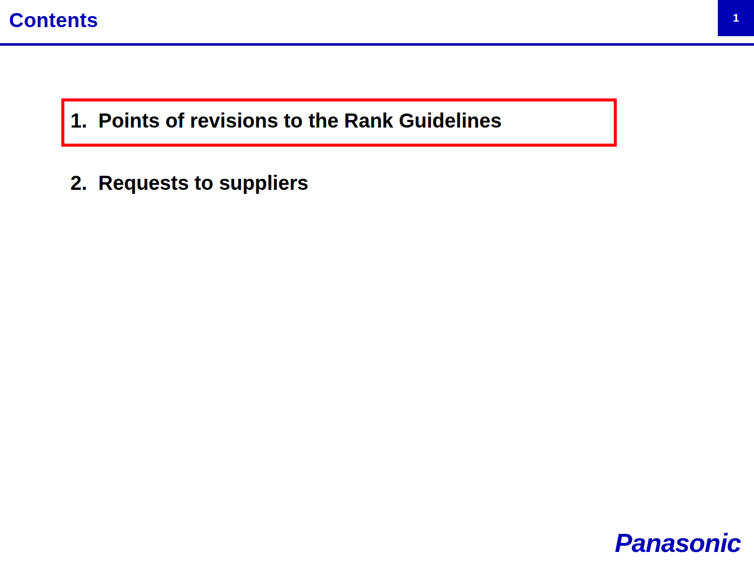Contents
1
1. Points of revisions to the Rank Guidelines
2. Requests to suppliers
Panasonic